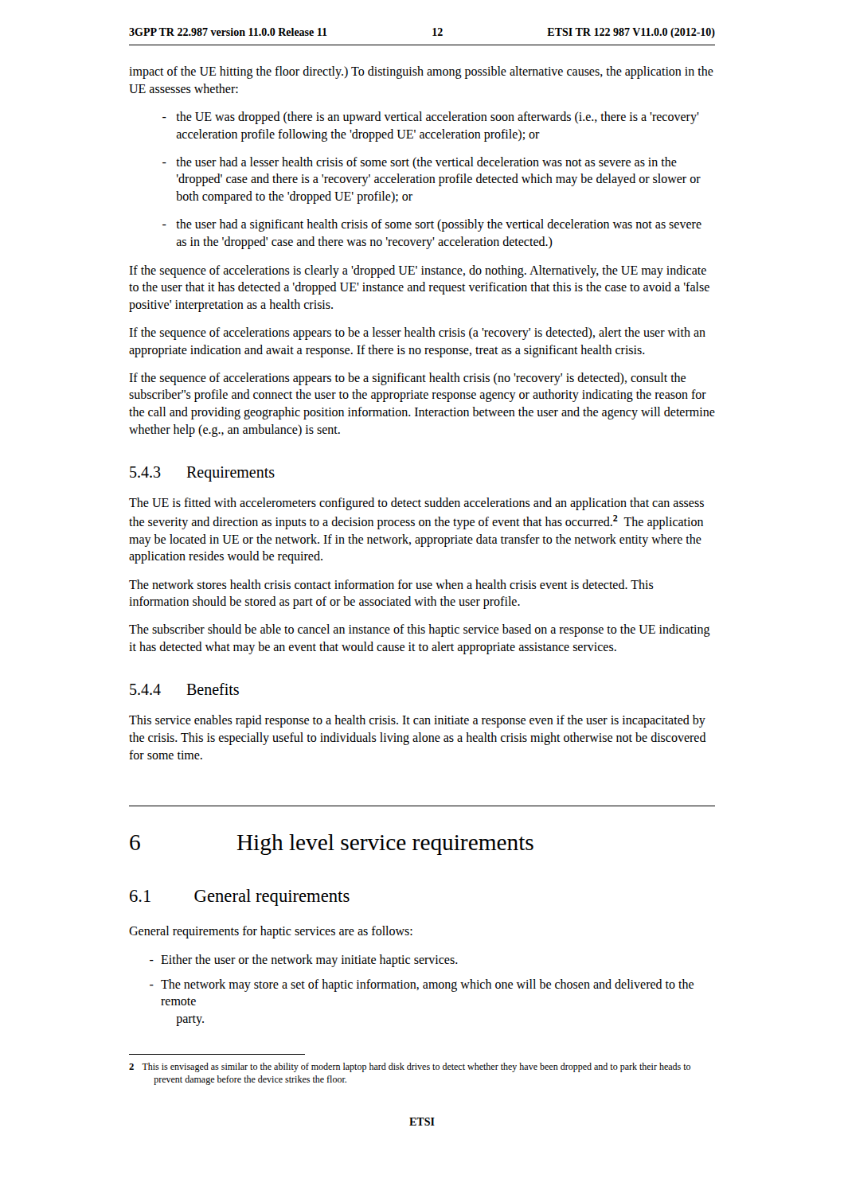3GPP TR 22.987 version 11.0.0 Release 11
12
ETSI TR 122 987 V11.0.0 (2012-10)
impact of the UE hitting the floor directly.) To distinguish among possible alternative causes, the application in the UE assesses whether:
the UE was dropped (there is an upward vertical acceleration soon afterwards (i.e., there is a 'recovery' acceleration profile following the 'dropped UE' acceleration profile); or
the user had a lesser health crisis of some sort (the vertical deceleration was not as severe as in the 'dropped' case and there is a 'recovery' acceleration profile detected which may be delayed or slower or both compared to the 'dropped UE' profile); or
the user had a significant health crisis of some sort (possibly the vertical deceleration was not as severe as in the 'dropped' case and there was no 'recovery' acceleration detected.)
If the sequence of accelerations is clearly a 'dropped UE' instance, do nothing. Alternatively, the UE may indicate to the user that it has detected a 'dropped UE' instance and request verification that this is the case to avoid a 'false positive' interpretation as a health crisis.
If the sequence of accelerations appears to be a lesser health crisis (a 'recovery' is detected), alert the user with an appropriate indication and await a response. If there is no response, treat as a significant health crisis.
If the sequence of accelerations appears to be a significant health crisis (no 'recovery' is detected), consult the subscriber''s profile and connect the user to the appropriate response agency or authority indicating the reason for the call and providing geographic position information. Interaction between the user and the agency will determine whether help (e.g., an ambulance) is sent.
5.4.3 Requirements
The UE is fitted with accelerometers configured to detect sudden accelerations and an application that can assess the severity and direction as inputs to a decision process on the type of event that has occurred.2 The application may be located in UE or the network. If in the network, appropriate data transfer to the network entity where the application resides would be required.
The network stores health crisis contact information for use when a health crisis event is detected. This information should be stored as part of or be associated with the user profile.
The subscriber should be able to cancel an instance of this haptic service based on a response to the UE indicating it has detected what may be an event that would cause it to alert appropriate assistance services.
5.4.4 Benefits
This service enables rapid response to a health crisis. It can initiate a response even if the user is incapacitated by the crisis. This is especially useful to individuals living alone as a health crisis might otherwise not be discovered for some time.
6 High level service requirements
6.1 General requirements
General requirements for haptic services are as follows:
Either the user or the network may initiate haptic services.
The network may store a set of haptic information, among which one will be chosen and delivered to the remote party.
2 This is envisaged as similar to the ability of modern laptop hard disk drives to detect whether they have been dropped and to park their heads to prevent damage before the device strikes the floor.
ETSI